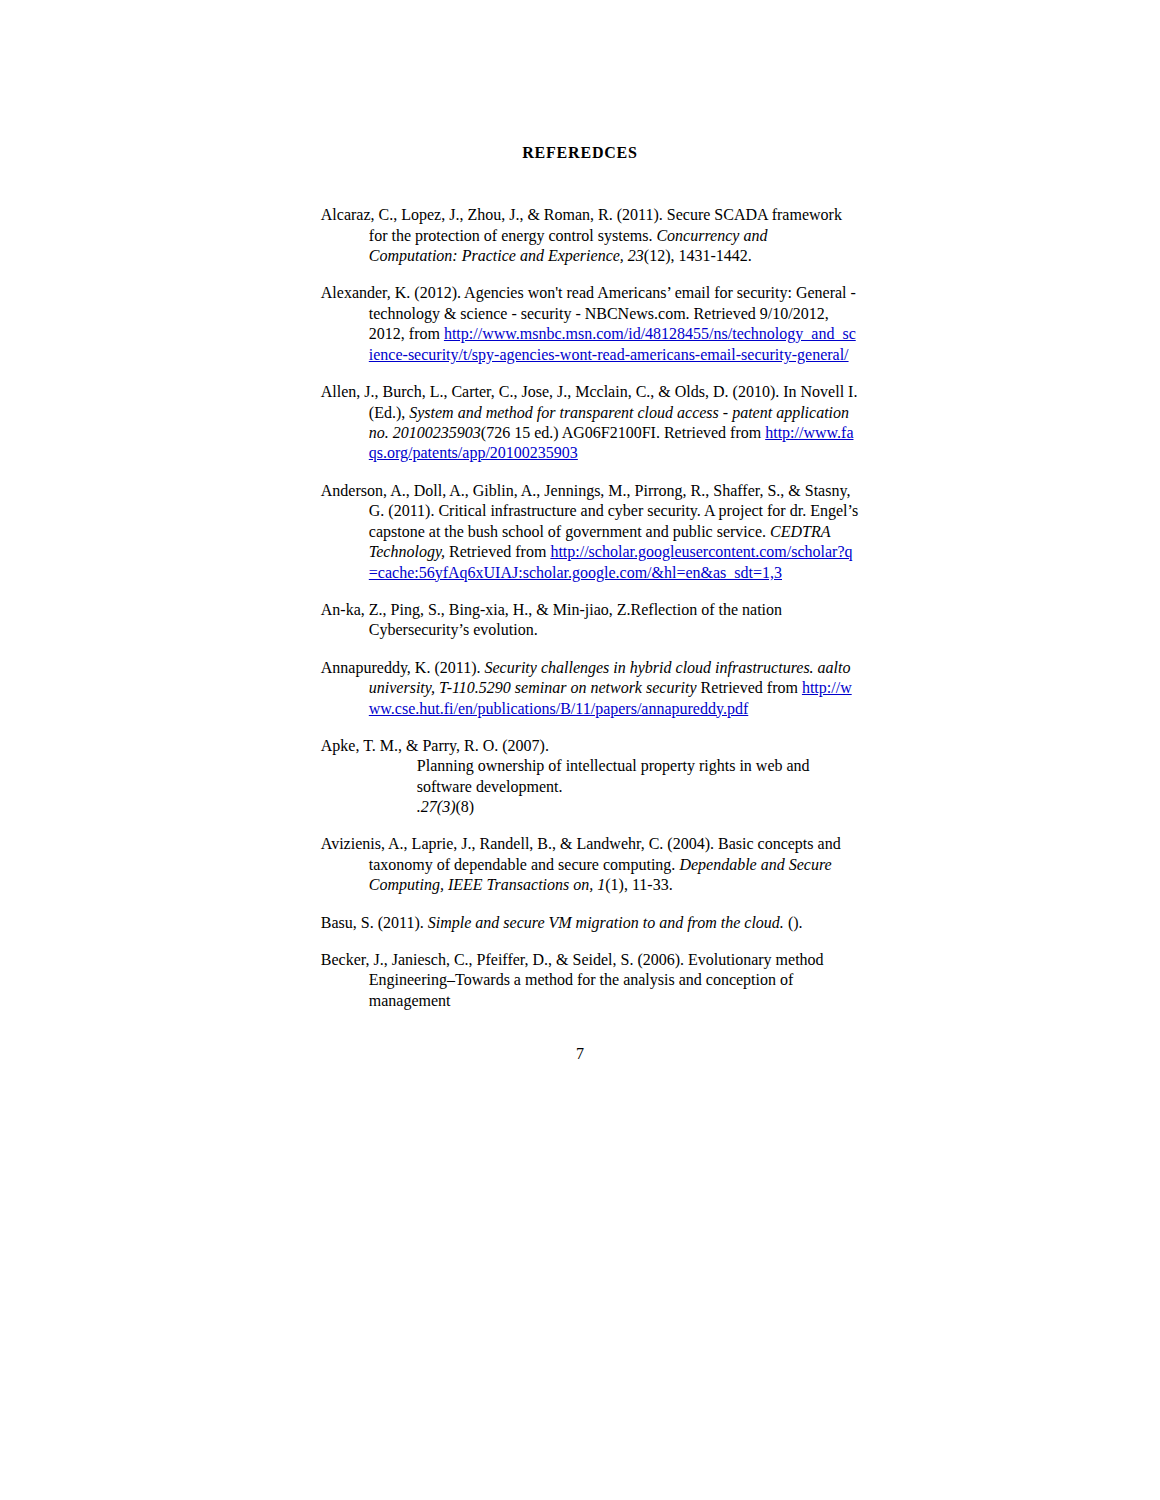REFEREDCES
Alcaraz, C., Lopez, J., Zhou, J., & Roman, R. (2011). Secure SCADA framework for the protection of energy control systems. Concurrency and Computation: Practice and Experience, 23(12), 1431-1442.
Alexander, K. (2012). Agencies won't read Americans’ email for security: General - technology & science - security - NBCNews.com. Retrieved 9/10/2012, 2012, from http://www.msnbc.msn.com/id/48128455/ns/technology_and_science-security/t/spy-agencies-wont-read-americans-email-security-general/
Allen, J., Burch, L., Carter, C., Jose, J., Mcclain, C., & Olds, D. (2010). In Novell I. (Ed.), System and method for transparent cloud access - patent application no. 20100235903(726 15 ed.) AG06F2100FI. Retrieved from http://www.faqs.org/patents/app/20100235903
Anderson, A., Doll, A., Giblin, A., Jennings, M., Pirrong, R., Shaffer, S., & Stasny, G. (2011). Critical infrastructure and cyber security. A project for dr. Engel’s capstone at the bush school of government and public service. CEDTRA Technology, Retrieved from http://scholar.googleusercontent.com/scholar?q=cache:56yfAq6xUIAJ:scholar.google.com/&hl=en&as_sdt=1,3
An-ka, Z., Ping, S., Bing-xia, H., & Min-jiao, Z.Reflection of the nation Cybersecurity’s evolution.
Annapureddy, K. (2011). Security challenges in hybrid cloud infrastructures. aalto university, T-110.5290 seminar on network security Retrieved from http://www.cse.hut.fi/en/publications/B/11/papers/annapureddy.pdf
Apke, T. M., & Parry, R. O. (2007).Planning ownership of intellectual property rights in web and software development..27(3)(8)
Avizienis, A., Laprie, J., Randell, B., & Landwehr, C. (2004). Basic concepts and taxonomy of dependable and secure computing. Dependable and Secure Computing, IEEE Transactions on, 1(1), 11-33.
Basu, S. (2011). Simple and secure VM migration to and from the cloud. ().
Becker, J., Janiesch, C., Pfeiffer, D., & Seidel, S. (2006). Evolutionary method Engineering–Towards a method for the analysis and conception of management
7